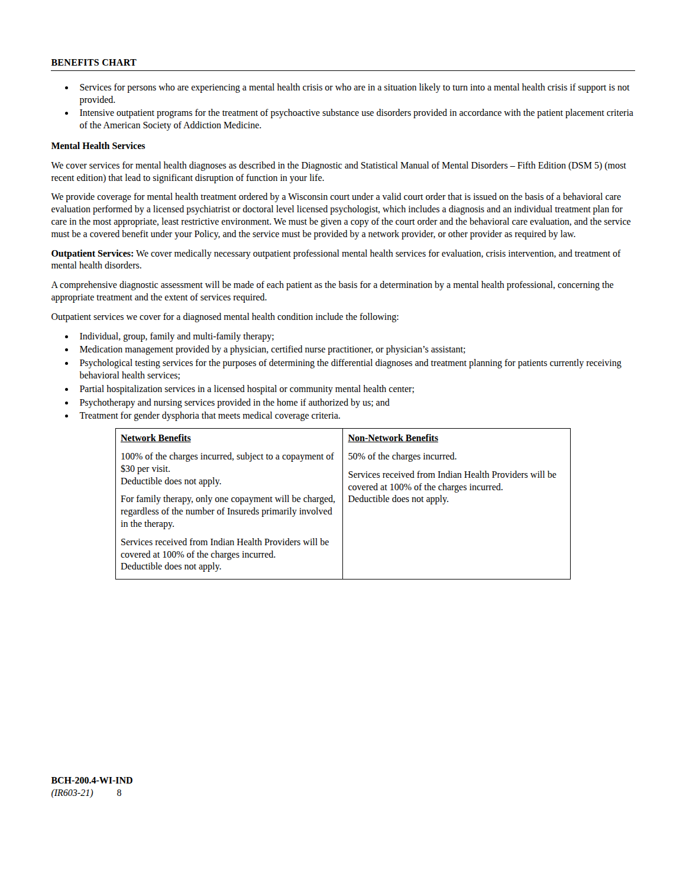BENEFITS CHART
Services for persons who are experiencing a mental health crisis or who are in a situation likely to turn into a mental health crisis if support is not provided.
Intensive outpatient programs for the treatment of psychoactive substance use disorders provided in accordance with the patient placement criteria of the American Society of Addiction Medicine.
Mental Health Services
We cover services for mental health diagnoses as described in the Diagnostic and Statistical Manual of Mental Disorders – Fifth Edition (DSM 5) (most recent edition) that lead to significant disruption of function in your life.
We provide coverage for mental health treatment ordered by a Wisconsin court under a valid court order that is issued on the basis of a behavioral care evaluation performed by a licensed psychiatrist or doctoral level licensed psychologist, which includes a diagnosis and an individual treatment plan for care in the most appropriate, least restrictive environment. We must be given a copy of the court order and the behavioral care evaluation, and the service must be a covered benefit under your Policy, and the service must be provided by a network provider, or other provider as required by law.
Outpatient Services: We cover medically necessary outpatient professional mental health services for evaluation, crisis intervention, and treatment of mental health disorders.
A comprehensive diagnostic assessment will be made of each patient as the basis for a determination by a mental health professional, concerning the appropriate treatment and the extent of services required.
Outpatient services we cover for a diagnosed mental health condition include the following:
Individual, group, family and multi-family therapy;
Medication management provided by a physician, certified nurse practitioner, or physician’s assistant;
Psychological testing services for the purposes of determining the differential diagnoses and treatment planning for patients currently receiving behavioral health services;
Partial hospitalization services in a licensed hospital or community mental health center;
Psychotherapy and nursing services provided in the home if authorized by us; and
Treatment for gender dysphoria that meets medical coverage criteria.
| Network Benefits 100% of the charges incurred, subject to a copayment of $30 per visit. Deductible does not apply. For family therapy, only one copayment will be charged, regardless of the number of Insureds primarily involved in the therapy. Services received from Indian Health Providers will be covered at 100% of the charges incurred. Deductible does not apply. | Non-Network Benefits 50% of the charges incurred. Services received from Indian Health Providers will be covered at 100% of the charges incurred. Deductible does not apply. |
BCH-200.4-WI-IND
(IR603-21) 8